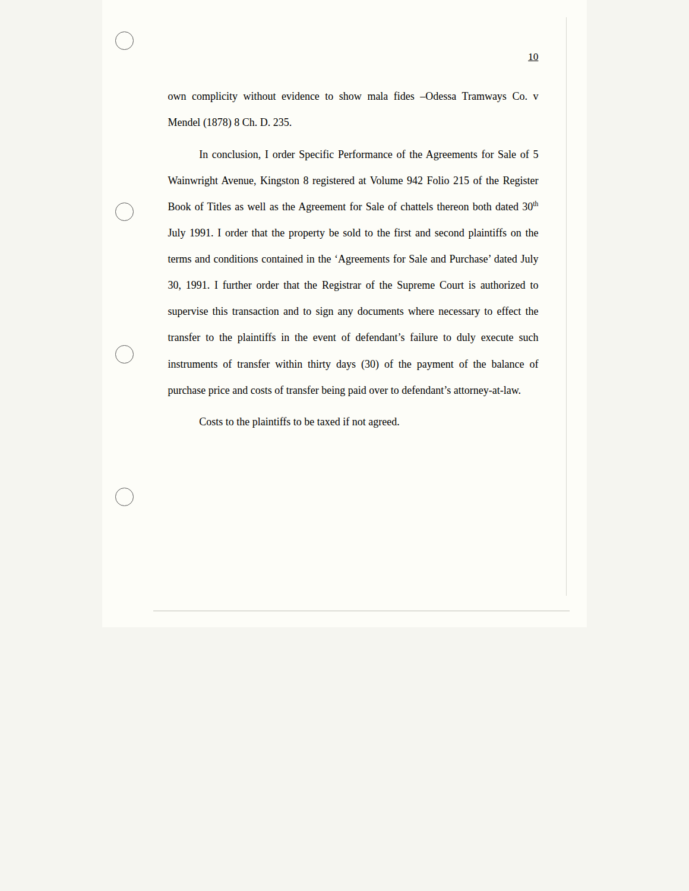10
own complicity without evidence to show mala fides –Odessa Tramways Co. v Mendel (1878) 8 Ch. D. 235.
In conclusion, I order Specific Performance of the Agreements for Sale of 5 Wainwright Avenue, Kingston 8 registered at Volume 942 Folio 215 of the Register Book of Titles as well as the Agreement for Sale of chattels thereon both dated 30th July 1991. I order that the property be sold to the first and second plaintiffs on the terms and conditions contained in the ‘Agreements for Sale and Purchase’ dated July 30, 1991. I further order that the Registrar of the Supreme Court is authorized to supervise this transaction and to sign any documents where necessary to effect the transfer to the plaintiffs in the event of defendant’s failure to duly execute such instruments of transfer within thirty days (30) of the payment of the balance of purchase price and costs of transfer being paid over to defendant’s attorney-at-law.
Costs to the plaintiffs to be taxed if not agreed.